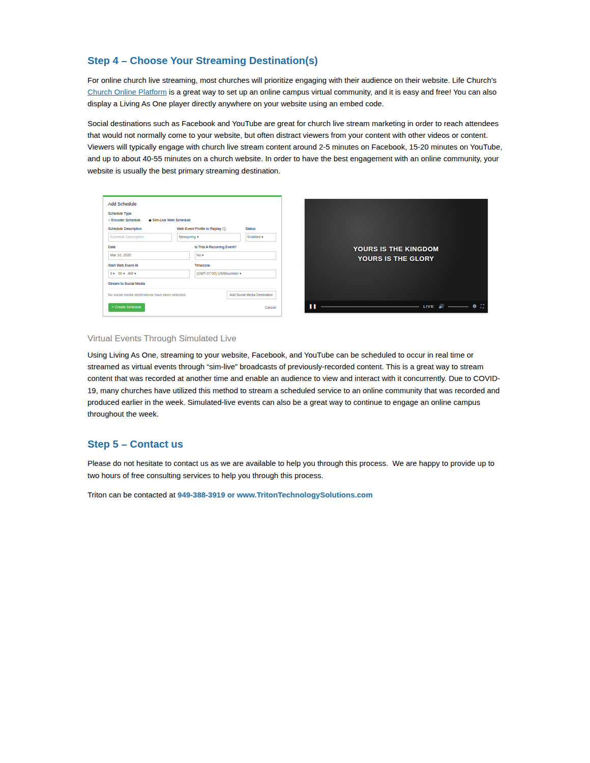Step 4 – Choose Your Streaming Destination(s)
For online church live streaming, most churches will prioritize engaging with their audience on their website. Life Church’s Church Online Platform is a great way to set up an online campus virtual community, and it is easy and free! You can also display a Living As One player directly anywhere on your website using an embed code.
Social destinations such as Facebook and YouTube are great for church live stream marketing in order to reach attendees that would not normally come to your website, but often distract viewers from your content with other videos or content. Viewers will typically engage with church live stream content around 2-5 minutes on Facebook, 15-20 minutes on YouTube, and up to about 40-55 minutes on a church website. In order to have the best engagement with an online community, your website is usually the best primary streaming destination.
Add Schedule
Schedule Type
○ Encoder Schedule ◉ Sim-Live Web Schedule
Schedule Description
Schedule Description
Web Event Profile to Replay ⓘ
Newspring ▾
Status
Enabled ▾
Date
Mar 10, 2020
Is This A Recurring Event?
No ▾
Start Web Event At
9 ▾ 00 ▾ AM ▾
Timezone
(GMT-07:00) US/Mountain ▾
Stream to Social Media
No social media destinations have been selected. Add Social Media Destination
+ Create Schedule Cancel
YOURS IS THE KINGDOM
YOURS IS THE GLORY
❚❚ LIVE 🔊 ⚙ ⛶
Virtual Events Through Simulated Live
Using Living As One, streaming to your website, Facebook, and YouTube can be scheduled to occur in real time or streamed as virtual events through “sim-live” broadcasts of previously-recorded content. This is a great way to stream content that was recorded at another time and enable an audience to view and interact with it concurrently. Due to COVID-19, many churches have utilized this method to stream a scheduled service to an online community that was recorded and produced earlier in the week. Simulated-live events can also be a great way to continue to engage an online campus throughout the week.
Step 5 – Contact us
Please do not hesitate to contact us as we are available to help you through this process. We are happy to provide up to two hours of free consulting services to help you through this process.
Triton can be contacted at 949-388-3919 or www.TritonTechnologySolutions.com